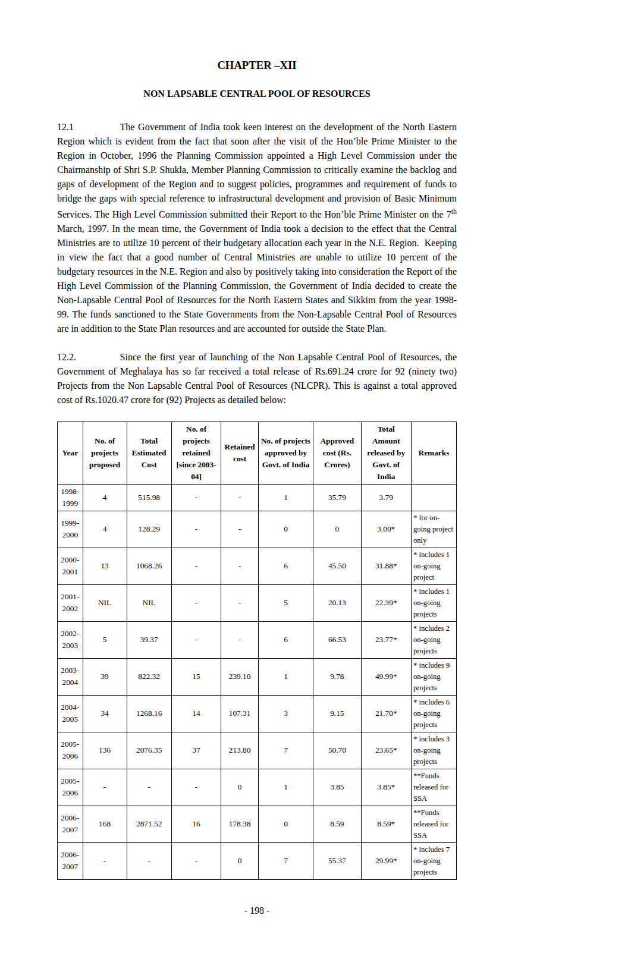CHAPTER –XII
NON LAPSABLE CENTRAL POOL OF RESOURCES
12.1 The Government of India took keen interest on the development of the North Eastern Region which is evident from the fact that soon after the visit of the Hon’ble Prime Minister to the Region in October, 1996 the Planning Commission appointed a High Level Commission under the Chairmanship of Shri S.P. Shukla, Member Planning Commission to critically examine the backlog and gaps of development of the Region and to suggest policies, programmes and requirement of funds to bridge the gaps with special reference to infrastructural development and provision of Basic Minimum Services. The High Level Commission submitted their Report to the Hon’ble Prime Minister on the 7th March, 1997. In the mean time, the Government of India took a decision to the effect that the Central Ministries are to utilize 10 percent of their budgetary allocation each year in the N.E. Region. Keeping in view the fact that a good number of Central Ministries are unable to utilize 10 percent of the budgetary resources in the N.E. Region and also by positively taking into consideration the Report of the High Level Commission of the Planning Commission, the Government of India decided to create the Non-Lapsable Central Pool of Resources for the North Eastern States and Sikkim from the year 1998-99. The funds sanctioned to the State Governments from the Non-Lapsable Central Pool of Resources are in addition to the State Plan resources and are accounted for outside the State Plan.
12.2. Since the first year of launching of the Non Lapsable Central Pool of Resources, the Government of Meghalaya has so far received a total release of Rs.691.24 crore for 92 (ninety two) Projects from the Non Lapsable Central Pool of Resources (NLCPR). This is against a total approved cost of Rs.1020.47 crore for (92) Projects as detailed below:
| Year | No. of projects proposed | Total Estimated Cost | No. of projects retained [since 2003-04] | Retained cost | No. of projects approved by Govt. of India | Approved cost (Rs. Crores) | Total Amount released by Govt. of India | Remarks |
| --- | --- | --- | --- | --- | --- | --- | --- | --- |
| 1998-1999 | 4 | 515.98 | - | - | 1 | 35.79 | 3.79 | |
| 1999-2000 | 4 | 128.29 | - | - | 0 | 0 | 3.00* | * for on-going project only |
| 2000-2001 | 13 | 1068.26 | - | - | 6 | 45.50 | 31.88* | * includes 1 on-going project |
| 2001-2002 | NIL | NIL | - | - | 5 | 20.13 | 22.39* | * includes 1 on-going projects |
| 2002-2003 | 5 | 39.37 | - | - | 6 | 66.53 | 23.77* | * includes 2 on-going projects |
| 2003-2004 | 39 | 822.32 | 15 | 239.10 | 1 | 9.78 | 49.99* | * includes 9 on-going projects |
| 2004-2005 | 34 | 1268.16 | 14 | 107.31 | 3 | 9.15 | 21.70* | * includes 6 on-going projects |
| 2005-2006 | 136 | 2076.35 | 37 | 213.80 | 7 | 50.70 | 23.65* | * includes 3 on-going projects |
| 2005-2006 | - | - | - | 0 | 1 | 3.85 | 3.85* | **Funds released for SSA |
| 2006-2007 | 168 | 2871.52 | 16 | 178.38 | 0 | 8.59 | 8.59* | **Funds released for SSA |
| 2006-2007 | - | - | - | 0 | 7 | 55.37 | 29.99* | * includes 7 on-going projects |
- 198 -